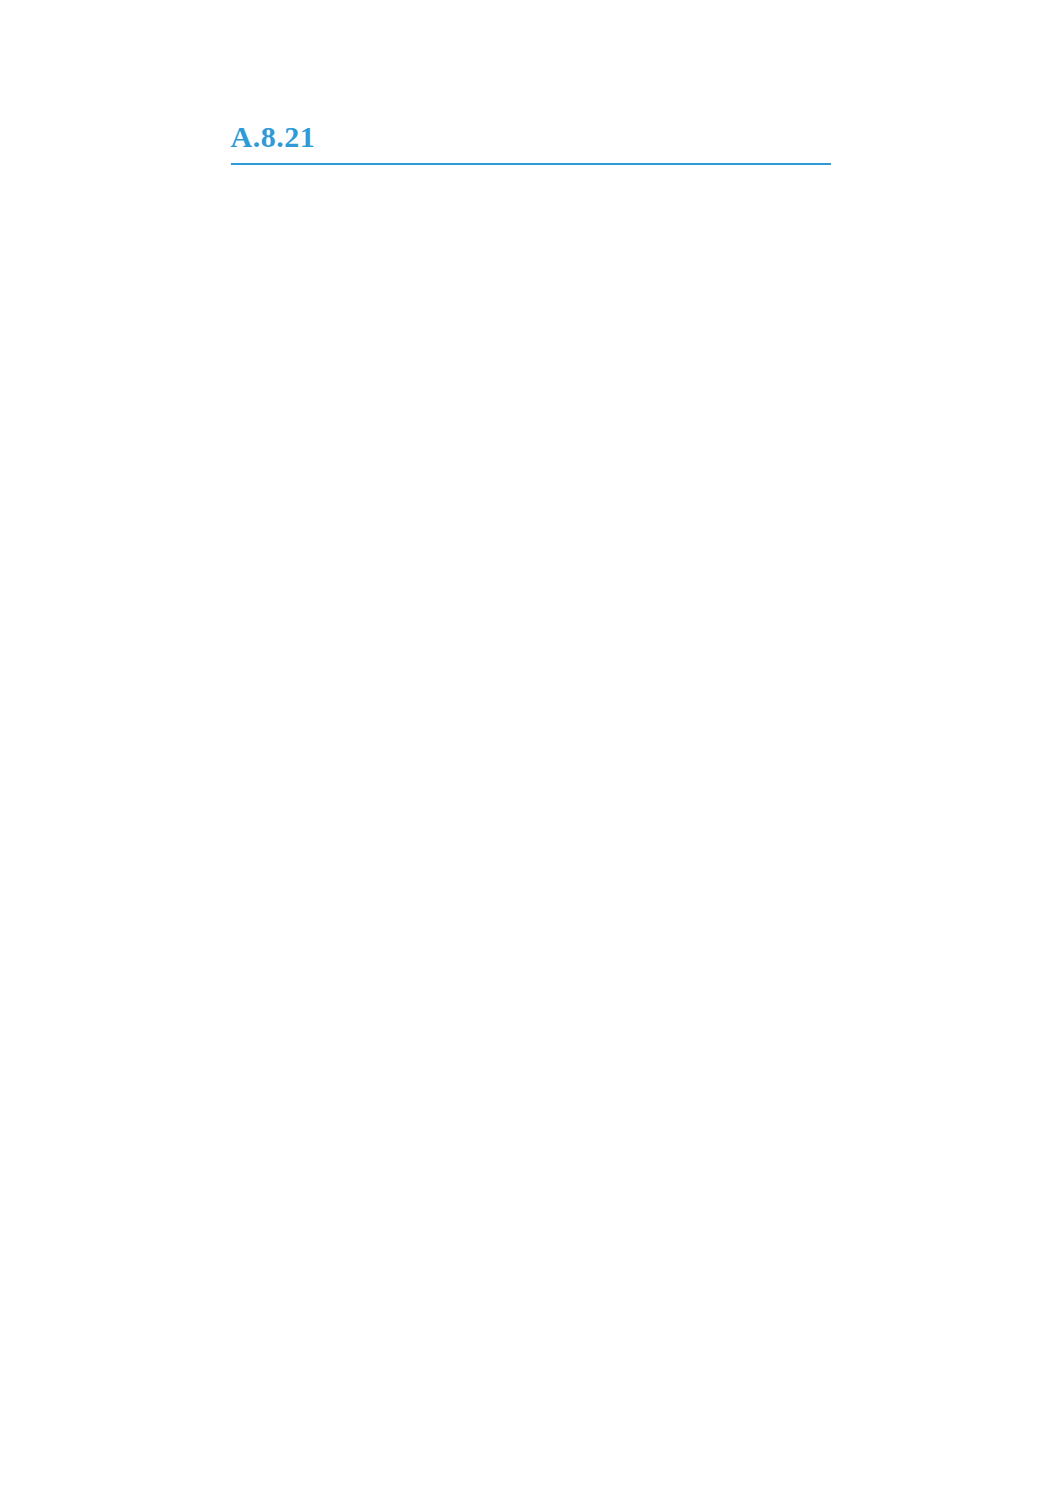A.8.21